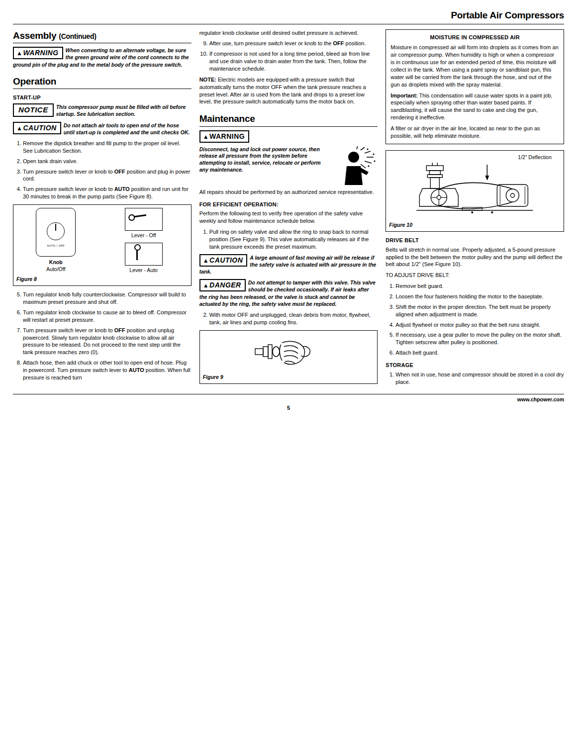Portable Air Compressors
Assembly (Continued)
▲WARNING When converting to an alternate voltage, be sure the green ground wire of the cord connects to the ground pin of the plug and to the metal body of the pressure switch.
Operation
START-UP
NOTICE This compressor pump must be filled with oil before startup. See lubrication section.
▲CAUTION Do not attach air tools to open end of the hose until start-up is completed and the unit checks OK.
Remove the dipstick breather and fill pump to the proper oil level. See Lubrication Section.
Open tank drain valve.
Turn pressure switch lever or knob to OFF position and plug in power cord.
Turn pressure switch lever or knob to AUTO position and run unit for 30 minutes to break in the pump parts (See Figure 8).
AUTO / OFF
Knob
Auto/Off
Lever - Off
Lever - Auto
Figure 8
Turn regulator knob fully counterclockwise. Compressor will build to maximum preset pressure and shut off.
Turn regulator knob clockwise to cause air to bleed off. Compressor will restart at preset pressure.
Turn pressure switch lever or knob to OFF position and unplug powercord. Slowly turn regulator knob clockwise to allow all air pressure to be released. Do not proceed to the next step until the tank pressure reaches zero (0).
Attach hose, then add chuck or other tool to open end of hose. Plug in powercord. Turn pressure switch lever to AUTO position. When full pressure is reached turn
regulator knob clockwise until desired outlet pressure is achieved.
After use, turn pressure switch lever or knob to the OFF position.
If compressor is not used for a long time period, bleed air from line and use drain valve to drain water from the tank. Then, follow the maintenance schedule.
NOTE: Electric models are equipped with a pressure switch that automatically turns the motor OFF when the tank pressure reaches a preset level. After air is used from the tank and drops to a preset low level, the pressure switch automatically turns the motor back on.
Maintenance
▲WARNING
Disconnect, tag and lock out power source, then release all pressure from the system before attempting to install, service, relocate or perform any maintenance.
All repairs should be performed by an authorized service representative.
FOR EFFICIENT OPERATION:
Perform the following test to verify free operation of the safety valve weekly and follow maintenance schedule below.
Pull ring on safety valve and allow the ring to snap back to normal position (See Figure 9). This valve automatically releases air if the tank pressure exceeds the preset maximum.
▲CAUTION A large amount of fast moving air will be release if the safety valve is actuated with air pressure in the tank.
▲DANGER Do not attempt to tamper with this valve. This valve should be checked occasionally. If air leaks after the ring has been released, or the valve is stuck and cannot be actuated by the ring, the safety valve must be replaced.
With motor OFF and unplugged, clean debris from motor, flywheel, tank, air lines and pump cooling fins.
Figure 9
MOISTURE IN COMPRESSED AIR
Moisture in compressed air will form into droplets as it comes from an air compressor pump. When humidity is high or when a compressor is in continuous use for an extended period of time, this moisture will collect in the tank. When using a paint spray or sandblast gun, this water will be carried from the tank through the hose, and out of the gun as droplets mixed with the spray material.
Important: This condensation will cause water spots in a paint job, especially when spraying other than water based paints. If sandblasting, it will cause the sand to cake and clog the gun, rendering it ineffective.
A filter or air dryer in the air line, located as near to the gun as possible, will help eliminate moisture.
1/2” Deflection
Figure 10
DRIVE BELT
Belts will stretch in normal use. Properly adjusted, a 5-pound pressure applied to the belt between the motor pulley and the pump will deflect the belt about 1/2” (See Figure 10).
TO ADJUST DRIVE BELT:
Remove belt guard.
Loosen the four fasteners holding the motor to the baseplate.
Shift the motor in the proper direction. The belt must be properly aligned when adjustment is made.
Adjust flywheel or motor pulley so that the belt runs straight.
If necessary, use a gear puller to move the pulley on the motor shaft. Tighten setscrew after pulley is positioned.
Attach belt guard.
STORAGE
When not in use, hose and compressor should be stored in a cool dry place.
www.chpower.com
5